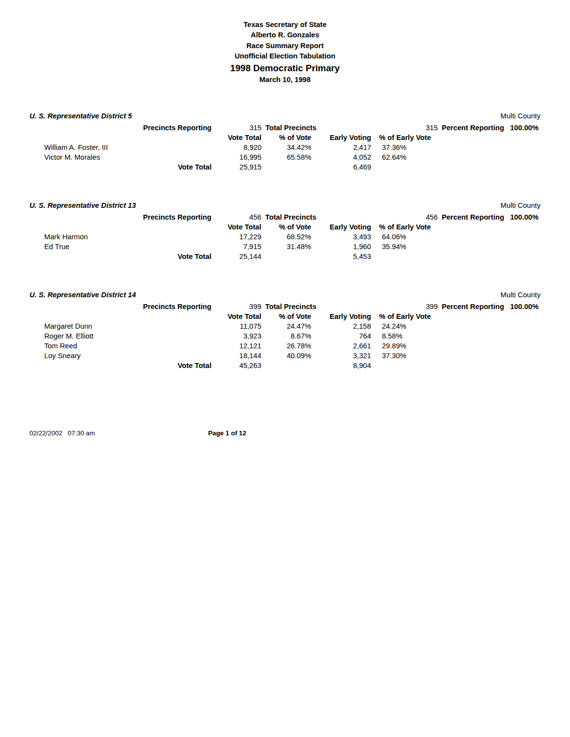Texas Secretary of State
Alberto R. Gonzales
Race Summary Report
Unofficial Election Tabulation
1998 Democratic Primary
March 10, 1998
U. S. Representative District 5 Multi County
| | Precincts Reporting | 315 | Total Precincts | 315 | Percent Reporting 100.00% |
| | | Vote Total | % of Vote | Early Voting | % of Early Vote |
| William A. Foster, III | 8,920 | 34.42% | 2,417 | 37.36% |
| Victor M. Morales | 16,995 | 65.58% | 4,052 | 62.64% |
| | Vote Total | 25,915 | | 6,469 | |
U. S. Representative District 13 Multi County
| | Precincts Reporting | 456 | Total Precincts | 456 | Percent Reporting 100.00% |
| | | Vote Total | % of Vote | Early Voting | % of Early Vote |
| Mark Harmon | 17,229 | 68.52% | 3,493 | 64.06% |
| Ed True | 7,915 | 31.48% | 1,960 | 35.94% |
| | Vote Total | 25,144 | | 5,453 | |
U. S. Representative District 14 Multi County
| | Precincts Reporting | 399 | Total Precincts | 399 | Percent Reporting 100.00% |
| | | Vote Total | % of Vote | Early Voting | % of Early Vote |
| Margaret Dunn | 11,075 | 24.47% | 2,158 | 24.24% |
| Roger M. Elliott | 3,923 | 8.67% | 764 | 8.58% |
| Tom Reed | 12,121 | 26.78% | 2,661 | 29.89% |
| Loy Sneary | 18,144 | 40.09% | 3,321 | 37.30% |
| | Vote Total | 45,263 | | 8,904 | |
02/22/2002 07:30 am Page 1 of 12